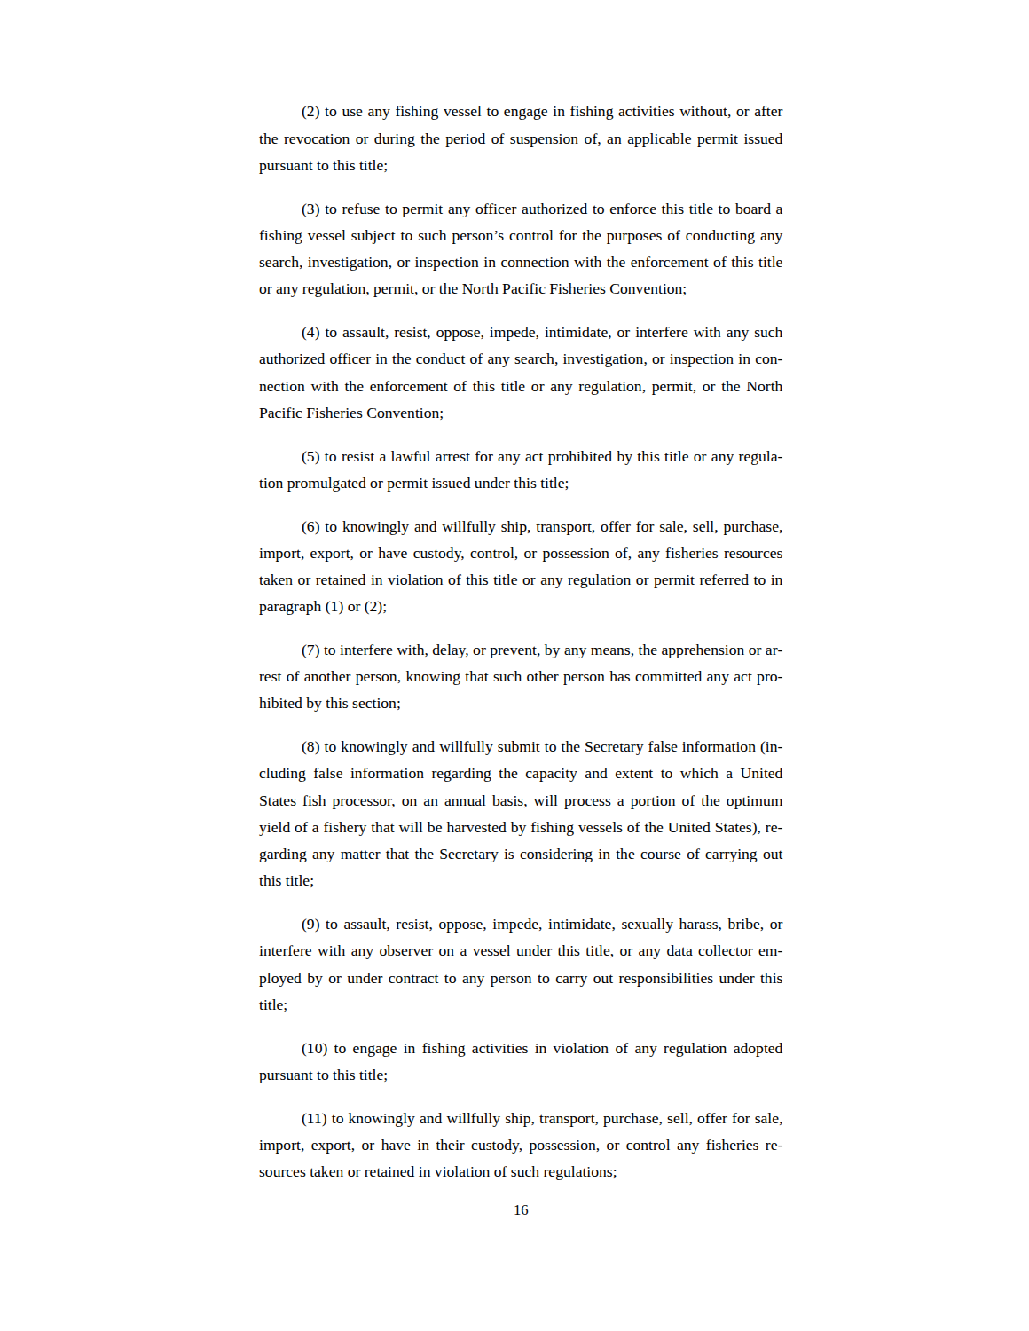(2) to use any fishing vessel to engage in fishing activities without, or after the revocation or during the period of suspension of, an applicable permit issued pursuant to this title;
(3) to refuse to permit any officer authorized to enforce this title to board a fishing vessel subject to such person’s control for the purposes of conducting any search, investigation, or inspection in connection with the enforcement of this title or any regulation, permit, or the North Pacific Fisheries Convention;
(4) to assault, resist, oppose, impede, intimidate, or interfere with any such authorized officer in the conduct of any search, investigation, or inspection in connection with the enforcement of this title or any regulation, permit, or the North Pacific Fisheries Convention;
(5) to resist a lawful arrest for any act prohibited by this title or any regulation promulgated or permit issued under this title;
(6) to knowingly and willfully ship, transport, offer for sale, sell, purchase, import, export, or have custody, control, or possession of, any fisheries resources taken or retained in violation of this title or any regulation or permit referred to in paragraph (1) or (2);
(7) to interfere with, delay, or prevent, by any means, the apprehension or arrest of another person, knowing that such other person has committed any act prohibited by this section;
(8) to knowingly and willfully submit to the Secretary false information (including false information regarding the capacity and extent to which a United States fish processor, on an annual basis, will process a portion of the optimum yield of a fishery that will be harvested by fishing vessels of the United States), regarding any matter that the Secretary is considering in the course of carrying out this title;
(9) to assault, resist, oppose, impede, intimidate, sexually harass, bribe, or interfere with any observer on a vessel under this title, or any data collector employed by or under contract to any person to carry out responsibilities under this title;
(10) to engage in fishing activities in violation of any regulation adopted pursuant to this title;
(11) to knowingly and willfully ship, transport, purchase, sell, offer for sale, import, export, or have in their custody, possession, or control any fisheries resources taken or retained in violation of such regulations;
16